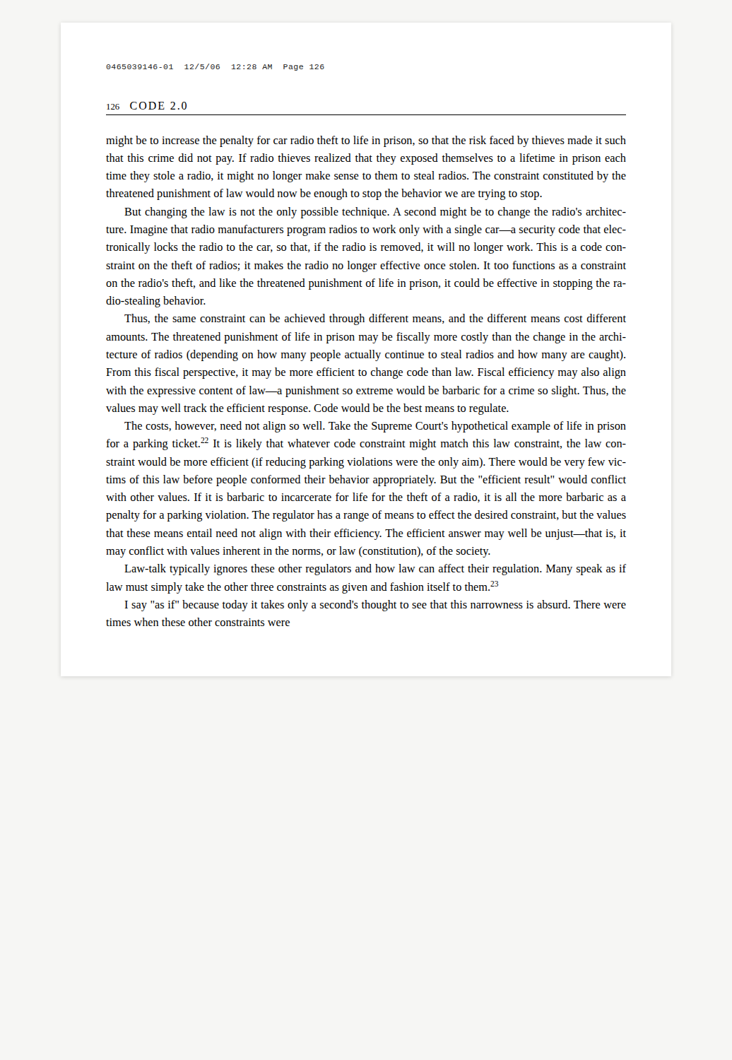0465039146-01 12/5/06 12:28 AM Page 126
126 CODE 2.0
might be to increase the penalty for car radio theft to life in prison, so that the risk faced by thieves made it such that this crime did not pay. If radio thieves realized that they exposed themselves to a lifetime in prison each time they stole a radio, it might no longer make sense to them to steal radios. The constraint constituted by the threatened punishment of law would now be enough to stop the behavior we are trying to stop.
But changing the law is not the only possible technique. A second might be to change the radio's architecture. Imagine that radio manufacturers program radios to work only with a single car—a security code that electronically locks the radio to the car, so that, if the radio is removed, it will no longer work. This is a code constraint on the theft of radios; it makes the radio no longer effective once stolen. It too functions as a constraint on the radio's theft, and like the threatened punishment of life in prison, it could be effective in stopping the radio-stealing behavior.
Thus, the same constraint can be achieved through different means, and the different means cost different amounts. The threatened punishment of life in prison may be fiscally more costly than the change in the architecture of radios (depending on how many people actually continue to steal radios and how many are caught). From this fiscal perspective, it may be more efficient to change code than law. Fiscal efficiency may also align with the expressive content of law—a punishment so extreme would be barbaric for a crime so slight. Thus, the values may well track the efficient response. Code would be the best means to regulate.
The costs, however, need not align so well. Take the Supreme Court's hypothetical example of life in prison for a parking ticket.22 It is likely that whatever code constraint might match this law constraint, the law constraint would be more efficient (if reducing parking violations were the only aim). There would be very few victims of this law before people conformed their behavior appropriately. But the "efficient result" would conflict with other values. If it is barbaric to incarcerate for life for the theft of a radio, it is all the more barbaric as a penalty for a parking violation. The regulator has a range of means to effect the desired constraint, but the values that these means entail need not align with their efficiency. The efficient answer may well be unjust—that is, it may conflict with values inherent in the norms, or law (constitution), of the society.
Law-talk typically ignores these other regulators and how law can affect their regulation. Many speak as if law must simply take the other three constraints as given and fashion itself to them.23
I say "as if" because today it takes only a second's thought to see that this narrowness is absurd. There were times when these other constraints were